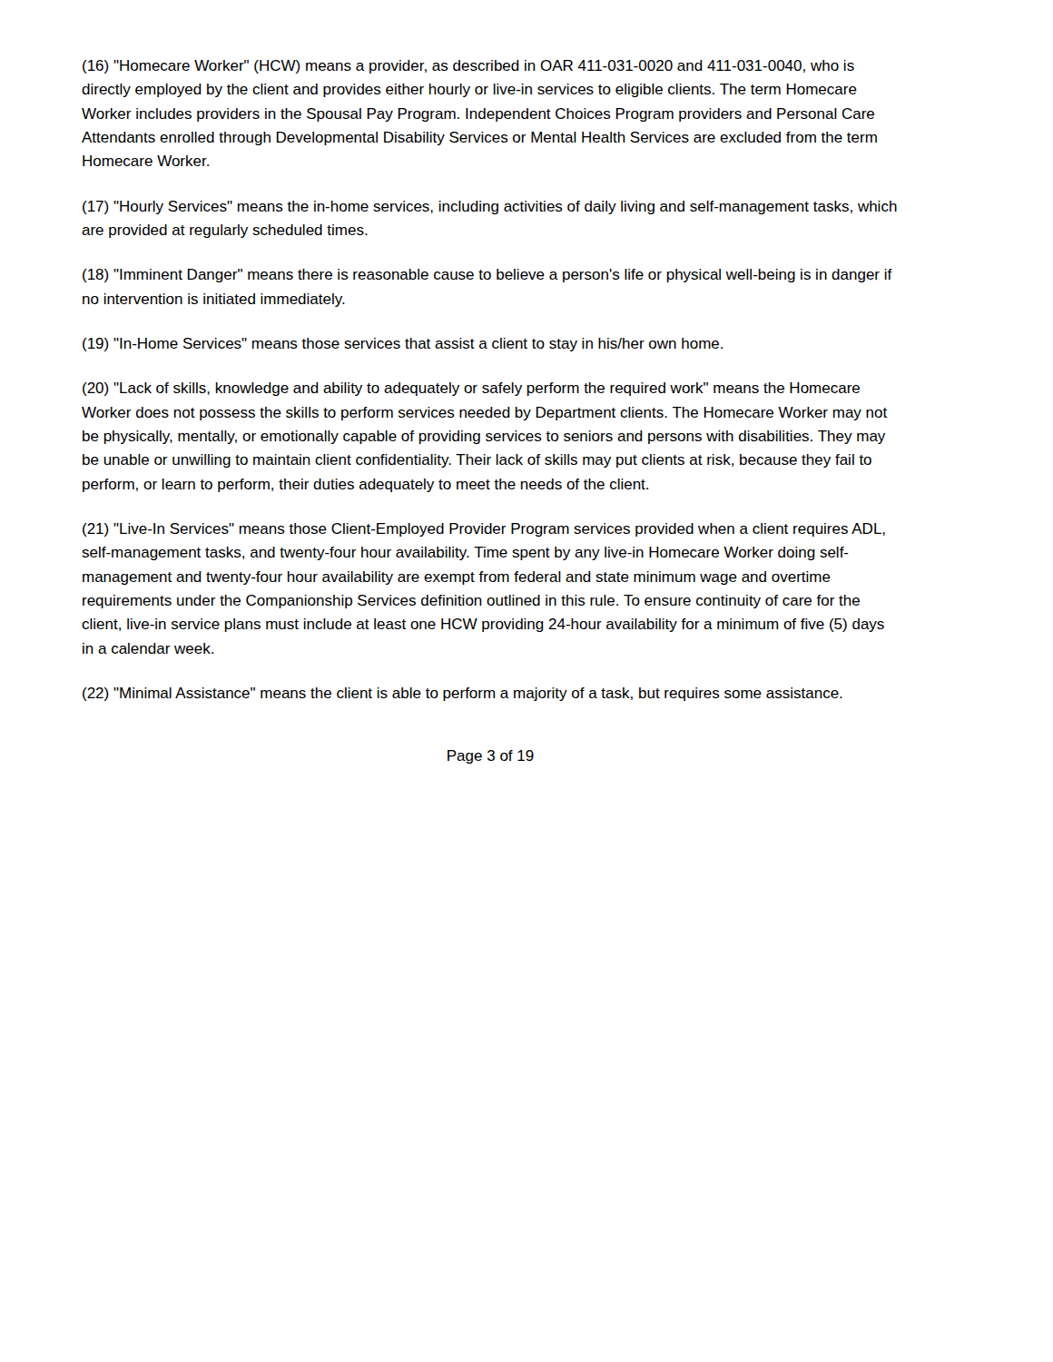(16) "Homecare Worker" (HCW) means a provider, as described in OAR 411-031-0020 and 411-031-0040, who is directly employed by the client and provides either hourly or live-in services to eligible clients. The term Homecare Worker includes providers in the Spousal Pay Program. Independent Choices Program providers and Personal Care Attendants enrolled through Developmental Disability Services or Mental Health Services are excluded from the term Homecare Worker.
(17) "Hourly Services" means the in-home services, including activities of daily living and self-management tasks, which are provided at regularly scheduled times.
(18) "Imminent Danger" means there is reasonable cause to believe a person's life or physical well-being is in danger if no intervention is initiated immediately.
(19) "In-Home Services" means those services that assist a client to stay in his/her own home.
(20) "Lack of skills, knowledge and ability to adequately or safely perform the required work" means the Homecare Worker does not possess the skills to perform services needed by Department clients. The Homecare Worker may not be physically, mentally, or emotionally capable of providing services to seniors and persons with disabilities. They may be unable or unwilling to maintain client confidentiality. Their lack of skills may put clients at risk, because they fail to perform, or learn to perform, their duties adequately to meet the needs of the client.
(21) "Live-In Services" means those Client-Employed Provider Program services provided when a client requires ADL, self-management tasks, and twenty-four hour availability. Time spent by any live-in Homecare Worker doing self-management and twenty-four hour availability are exempt from federal and state minimum wage and overtime requirements under the Companionship Services definition outlined in this rule. To ensure continuity of care for the client, live-in service plans must include at least one HCW providing 24-hour availability for a minimum of five (5) days in a calendar week.
(22) "Minimal Assistance" means the client is able to perform a majority of a task, but requires some assistance.
Page 3 of 19